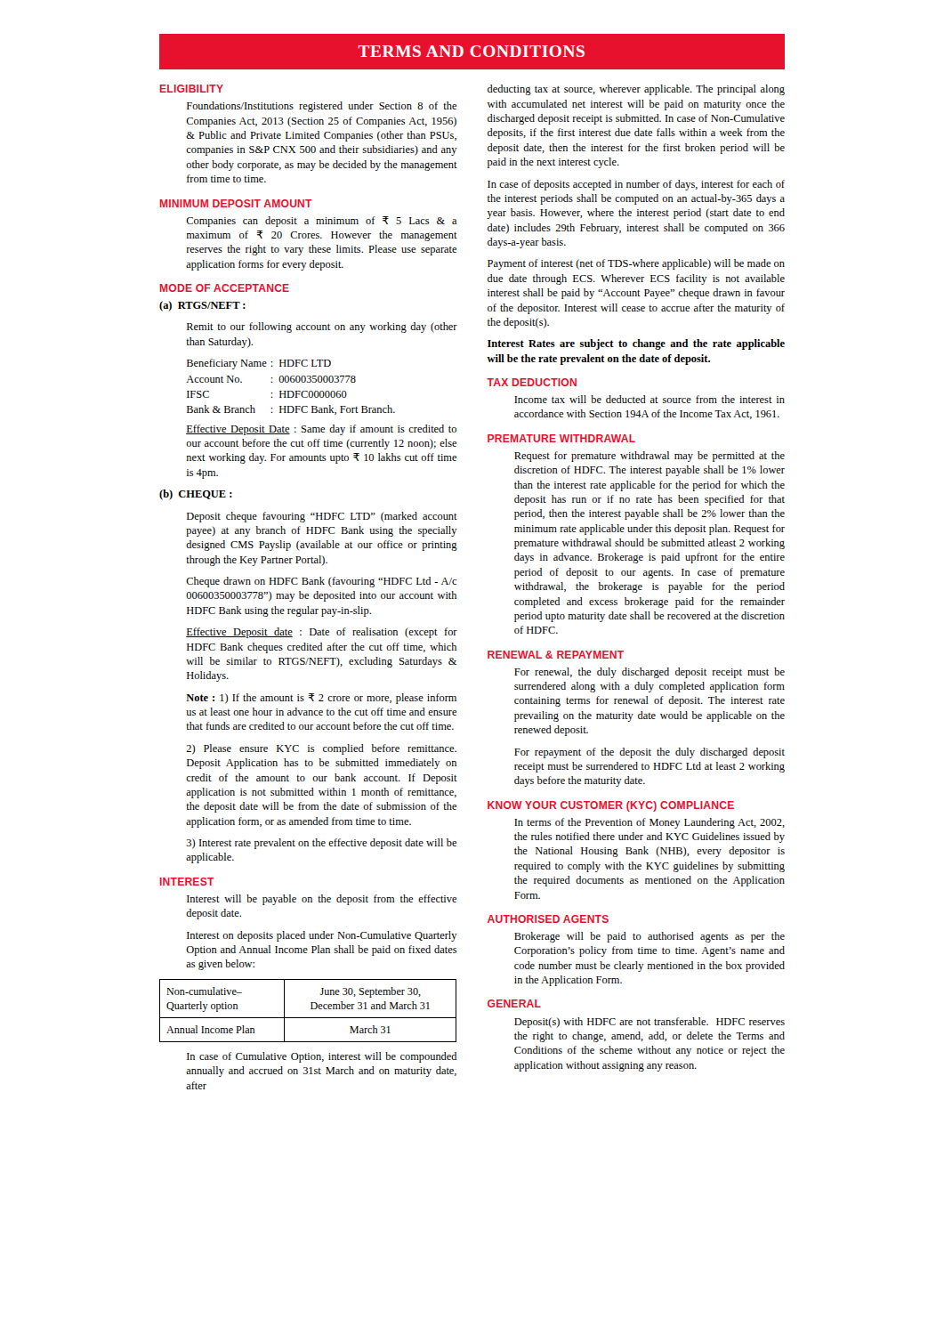Terms and Conditions
Eligibility
Foundations/Institutions registered under Section 8 of the Companies Act, 2013 (Section 25 of Companies Act, 1956) & Public and Private Limited Companies (other than PSUs, companies in S&P CNX 500 and their subsidiaries) and any other body corporate, as may be decided by the management from time to time.
Minimum Deposit Amount
Companies can deposit a minimum of ₹ 5 Lacs & a maximum of ₹ 20 Crores. However the management reserves the right to vary these limits. Please use separate application forms for every deposit.
Mode of Acceptance
(a) RTGS/NEFT :
Remit to our following account on any working day (other than Saturday).
| Beneficiary Name | : | HDFC LTD |
| Account No. | : | 00600350003778 |
| IFSC | : | HDFC0000060 |
| Bank & Branch | : | HDFC Bank, Fort Branch. |
Effective Deposit Date : Same day if amount is credited to our account before the cut off time (currently 12 noon); else next working day. For amounts upto ₹ 10 lakhs cut off time is 4pm.
(b) CHEQUE :
Deposit cheque favouring “HDFC LTD” (marked account payee) at any branch of HDFC Bank using the specially designed CMS Payslip (available at our office or printing through the Key Partner Portal).
Cheque drawn on HDFC Bank (favouring “HDFC Ltd - A/c 00600350003778”) may be deposited into our account with HDFC Bank using the regular pay-in-slip.
Effective Deposit date : Date of realisation (except for HDFC Bank cheques credited after the cut off time, which will be similar to RTGS/NEFT), excluding Saturdays & Holidays.
Note : 1) If the amount is ₹ 2 crore or more, please inform us at least one hour in advance to the cut off time and ensure that funds are credited to our account before the cut off time.
2) Please ensure KYC is complied before remittance. Deposit Application has to be submitted immediately on credit of the amount to our bank account. If Deposit application is not submitted within 1 month of remittance, the deposit date will be from the date of submission of the application form, or as amended from time to time.
3) Interest rate prevalent on the effective deposit date will be applicable.
Interest
Interest will be payable on the deposit from the effective deposit date.
Interest on deposits placed under Non-Cumulative Quarterly Option and Annual Income Plan shall be paid on fixed dates as given below:
| Non-cumulative– Quarterly option | June 30, September 30, December 31 and March 31 |
| Annual Income Plan | March 31 |
In case of Cumulative Option, interest will be compounded annually and accrued on 31st March and on maturity date, after
deducting tax at source, wherever applicable. The principal along with accumulated net interest will be paid on maturity once the discharged deposit receipt is submitted. In case of Non-Cumulative deposits, if the first interest due date falls within a week from the deposit date, then the interest for the first broken period will be paid in the next interest cycle.
In case of deposits accepted in number of days, interest for each of the interest periods shall be computed on an actual-by-365 days a year basis. However, where the interest period (start date to end date) includes 29th February, interest shall be computed on 366 days-a-year basis.
Payment of interest (net of TDS-where applicable) will be made on due date through ECS. Wherever ECS facility is not available interest shall be paid by “Account Payee” cheque drawn in favour of the depositor. Interest will cease to accrue after the maturity of the deposit(s).
Interest Rates are subject to change and the rate applicable will be the rate prevalent on the date of deposit.
Tax Deduction
Income tax will be deducted at source from the interest in accordance with Section 194A of the Income Tax Act, 1961.
Premature Withdrawal
Request for premature withdrawal may be permitted at the discretion of HDFC. The interest payable shall be 1% lower than the interest rate applicable for the period for which the deposit has run or if no rate has been specified for that period, then the interest payable shall be 2% lower than the minimum rate applicable under this deposit plan. Request for premature withdrawal should be submitted atleast 2 working days in advance. Brokerage is paid upfront for the entire period of deposit to our agents. In case of premature withdrawal, the brokerage is payable for the period completed and excess brokerage paid for the remainder period upto maturity date shall be recovered at the discretion of HDFC.
Renewal & Repayment
For renewal, the duly discharged deposit receipt must be surrendered along with a duly completed application form containing terms for renewal of deposit. The interest rate prevailing on the maturity date would be applicable on the renewed deposit.
For repayment of the deposit the duly discharged deposit receipt must be surrendered to HDFC Ltd at least 2 working days before the maturity date.
Know Your Customer (KYC) Compliance
In terms of the Prevention of Money Laundering Act, 2002, the rules notified there under and KYC Guidelines issued by the National Housing Bank (NHB), every depositor is required to comply with the KYC guidelines by submitting the required documents as mentioned on the Application Form.
Authorised Agents
Brokerage will be paid to authorised agents as per the Corporation’s policy from time to time. Agent’s name and code number must be clearly mentioned in the box provided in the Application Form.
General
Deposit(s) with HDFC are not transferable. HDFC reserves the right to change, amend, add, or delete the Terms and Conditions of the scheme without any notice or reject the application without assigning any reason.